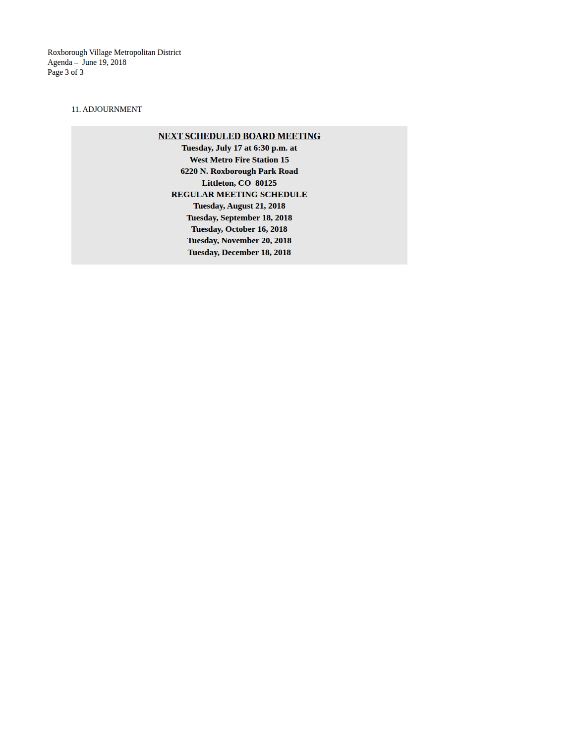Roxborough Village Metropolitan District
Agenda – June 19, 2018
Page 3 of 3
11. ADJOURNMENT
NEXT SCHEDULED BOARD MEETING
Tuesday, July 17 at 6:30 p.m. at
West Metro Fire Station 15
6220 N. Roxborough Park Road
Littleton, CO 80125
REGULAR MEETING SCHEDULE
Tuesday, August 21, 2018
Tuesday, September 18, 2018
Tuesday, October 16, 2018
Tuesday, November 20, 2018
Tuesday, December 18, 2018